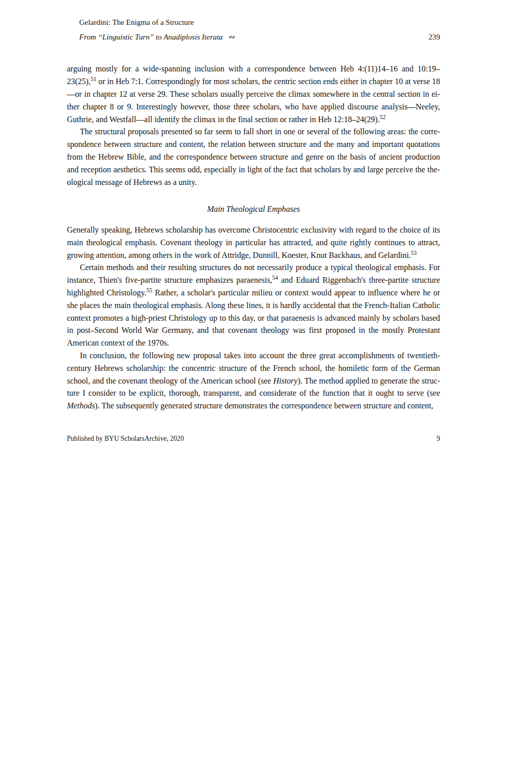Gelardini: The Enigma of a Structure
From “Linguistic Turn” to Anadiplosis Iterata ∾ 239
arguing mostly for a wide-spanning inclusion with a correspondence between Heb 4:(11)14–16 and 10:19–23(25),51 or in Heb 7:1. Correspondingly for most scholars, the centric section ends either in chapter 10 at verse 18—or in chapter 12 at verse 29. These scholars usually perceive the climax somewhere in the central section in either chapter 8 or 9. Interestingly however, those three scholars, who have applied discourse analysis—Neeley, Guthrie, and Westfall—all identify the climax in the final section or rather in Heb 12:18–24(29).52
The structural proposals presented so far seem to fall short in one or several of the following areas: the correspondence between structure and content, the relation between structure and the many and important quotations from the Hebrew Bible, and the correspondence between structure and genre on the basis of ancient production and reception aesthetics. This seems odd, especially in light of the fact that scholars by and large perceive the theological message of Hebrews as a unity.
Main Theological Emphases
Generally speaking, Hebrews scholarship has overcome Christocentric exclusivity with regard to the choice of its main theological emphasis. Covenant theology in particular has attracted, and quite rightly continues to attract, growing attention, among others in the work of Attridge, Dunnill, Koester, Knut Backhaus, and Gelardini.53
Certain methods and their resulting structures do not necessarily produce a typical theological emphasis. For instance, Thien's five-partite structure emphasizes paraenesis,54 and Eduard Riggenbach's three-partite structure highlighted Christology.55 Rather, a scholar's particular milieu or context would appear to influence where he or she places the main theological emphasis. Along these lines, it is hardly accidental that the French-Italian Catholic context promotes a high-priest Christology up to this day, or that paraenesis is advanced mainly by scholars based in post–Second World War Germany, and that covenant theology was first proposed in the mostly Protestant American context of the 1970s.
In conclusion, the following new proposal takes into account the three great accomplishments of twentieth-century Hebrews scholarship: the concentric structure of the French school, the homiletic form of the German school, and the covenant theology of the American school (see History). The method applied to generate the structure I consider to be explicit, thorough, transparent, and considerate of the function that it ought to serve (see Methods). The subsequently generated structure demonstrates the correspondence between structure and content,
Published by BYU ScholarsArchive, 2020 9